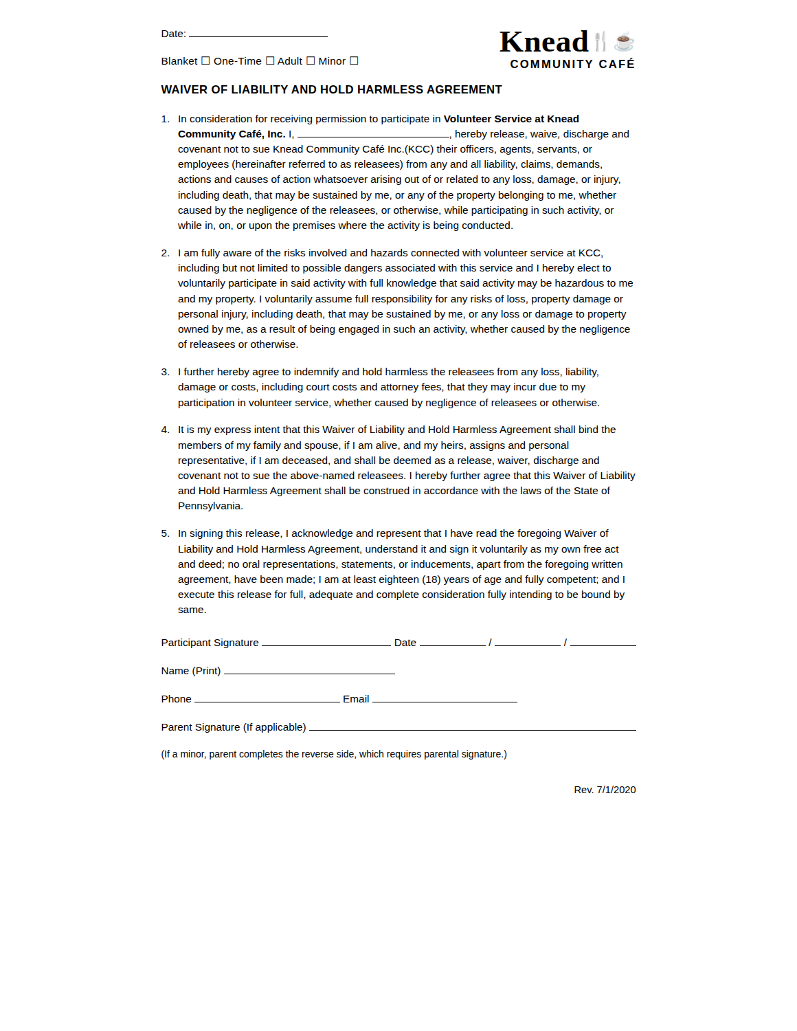Date:
Blanket ☐ One-Time ☐ Adult ☐ Minor ☐
Knead🍴☕
COMMUNITY CAFÉ
Waiver of Liability and Hold Harmless Agreement
In consideration for receiving permission to participate in Volunteer Service at Knead Community Café, Inc. I, , hereby release, waive, discharge and covenant not to sue Knead Community Café Inc.(KCC) their officers, agents, servants, or employees (hereinafter referred to as releasees) from any and all liability, claims, demands, actions and causes of action whatsoever arising out of or related to any loss, damage, or injury, including death, that may be sustained by me, or any of the property belonging to me, whether caused by the negligence of the releasees, or otherwise, while participating in such activity, or while in, on, or upon the premises where the activity is being conducted.
I am fully aware of the risks involved and hazards connected with volunteer service at KCC, including but not limited to possible dangers associated with this service and I hereby elect to voluntarily participate in said activity with full knowledge that said activity may be hazardous to me and my property. I voluntarily assume full responsibility for any risks of loss, property damage or personal injury, including death, that may be sustained by me, or any loss or damage to property owned by me, as a result of being engaged in such an activity, whether caused by the negligence of releasees or otherwise.
I further hereby agree to indemnify and hold harmless the releasees from any loss, liability, damage or costs, including court costs and attorney fees, that they may incur due to my participation in volunteer service, whether caused by negligence of releasees or otherwise.
It is my express intent that this Waiver of Liability and Hold Harmless Agreement shall bind the members of my family and spouse, if I am alive, and my heirs, assigns and personal representative, if I am deceased, and shall be deemed as a release, waiver, discharge and covenant not to sue the above-named releasees. I hereby further agree that this Waiver of Liability and Hold Harmless Agreement shall be construed in accordance with the laws of the State of Pennsylvania.
In signing this release, I acknowledge and represent that I have read the foregoing Waiver of Liability and Hold Harmless Agreement, understand it and sign it voluntarily as my own free act and deed; no oral representations, statements, or inducements, apart from the foregoing written agreement, have been made; I am at least eighteen (18) years of age and fully competent; and I execute this release for full, adequate and complete consideration fully intending to be bound by same.
Participant Signature Date / /
Name (Print)
Phone Email
Parent Signature (If applicable)
(If a minor, parent completes the reverse side, which requires parental signature.)
Rev. 7/1/2020